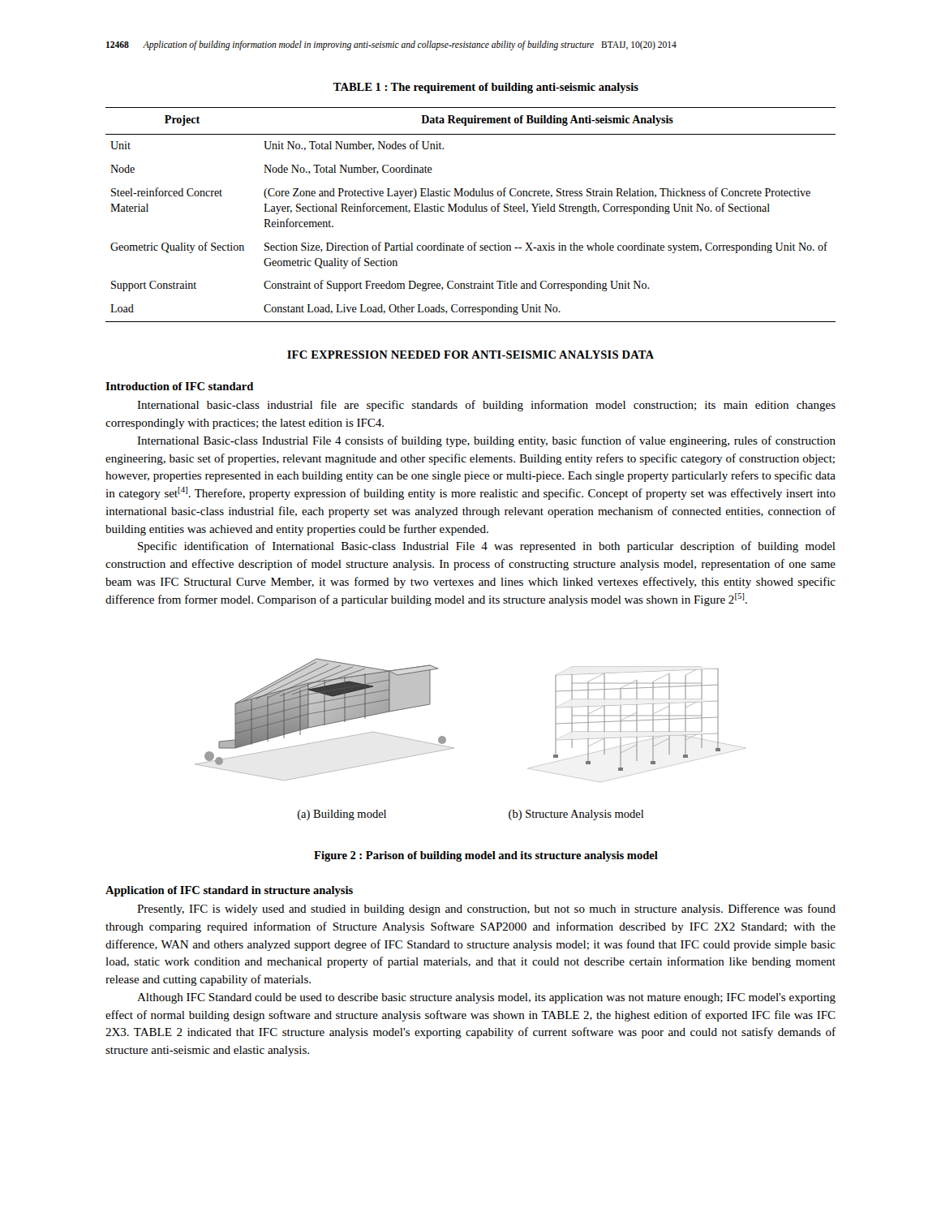12468 Application of building information model in improving anti-seismic and collapse-resistance ability of building structure BTAIJ, 10(20) 2014
TABLE 1 : The requirement of building anti-seismic analysis
| Project | Data Requirement of Building Anti-seismic Analysis |
| --- | --- |
| Unit | Unit No., Total Number, Nodes of Unit. |
| Node | Node No., Total Number, Coordinate |
| Steel-reinforced Concret Material | (Core Zone and Protective Layer) Elastic Modulus of Concrete, Stress Strain Relation, Thickness of Concrete Protective Layer, Sectional Reinforcement, Elastic Modulus of Steel, Yield Strength, Corresponding Unit No. of Sectional Reinforcement. |
| Geometric Quality of Section | Section Size, Direction of Partial coordinate of section -- X-axis in the whole coordinate system, Corresponding Unit No. of Geometric Quality of Section |
| Support Constraint | Constraint of Support Freedom Degree, Constraint Title and Corresponding Unit No. |
| Load | Constant Load, Live Load, Other Loads, Corresponding Unit No. |
IFC EXPRESSION NEEDED FOR ANTI-SEISMIC ANALYSIS DATA
Introduction of IFC standard
International basic-class industrial file are specific standards of building information model construction; its main edition changes correspondingly with practices; the latest edition is IFC4.
International Basic-class Industrial File 4 consists of building type, building entity, basic function of value engineering, rules of construction engineering, basic set of properties, relevant magnitude and other specific elements. Building entity refers to specific category of construction object; however, properties represented in each building entity can be one single piece or multi-piece. Each single property particularly refers to specific data in category set[4]. Therefore, property expression of building entity is more realistic and specific. Concept of property set was effectively insert into international basic-class industrial file, each property set was analyzed through relevant operation mechanism of connected entities, connection of building entities was achieved and entity properties could be further expended.
Specific identification of International Basic-class Industrial File 4 was represented in both particular description of building model construction and effective description of model structure analysis. In process of constructing structure analysis model, representation of one same beam was IFC Structural Curve Member, it was formed by two vertexes and lines which linked vertexes effectively, this entity showed specific difference from former model. Comparison of a particular building model and its structure analysis model was shown in Figure 2[5].
(a) Building model
(b) Structure Analysis model
Figure 2 : Parison of building model and its structure analysis model
Application of IFC standard in structure analysis
Presently, IFC is widely used and studied in building design and construction, but not so much in structure analysis. Difference was found through comparing required information of Structure Analysis Software SAP2000 and information described by IFC 2X2 Standard; with the difference, WAN and others analyzed support degree of IFC Standard to structure analysis model; it was found that IFC could provide simple basic load, static work condition and mechanical property of partial materials, and that it could not describe certain information like bending moment release and cutting capability of materials.
Although IFC Standard could be used to describe basic structure analysis model, its application was not mature enough; IFC model's exporting effect of normal building design software and structure analysis software was shown in TABLE 2, the highest edition of exported IFC file was IFC 2X3. TABLE 2 indicated that IFC structure analysis model's exporting capability of current software was poor and could not satisfy demands of structure anti-seismic and elastic analysis.